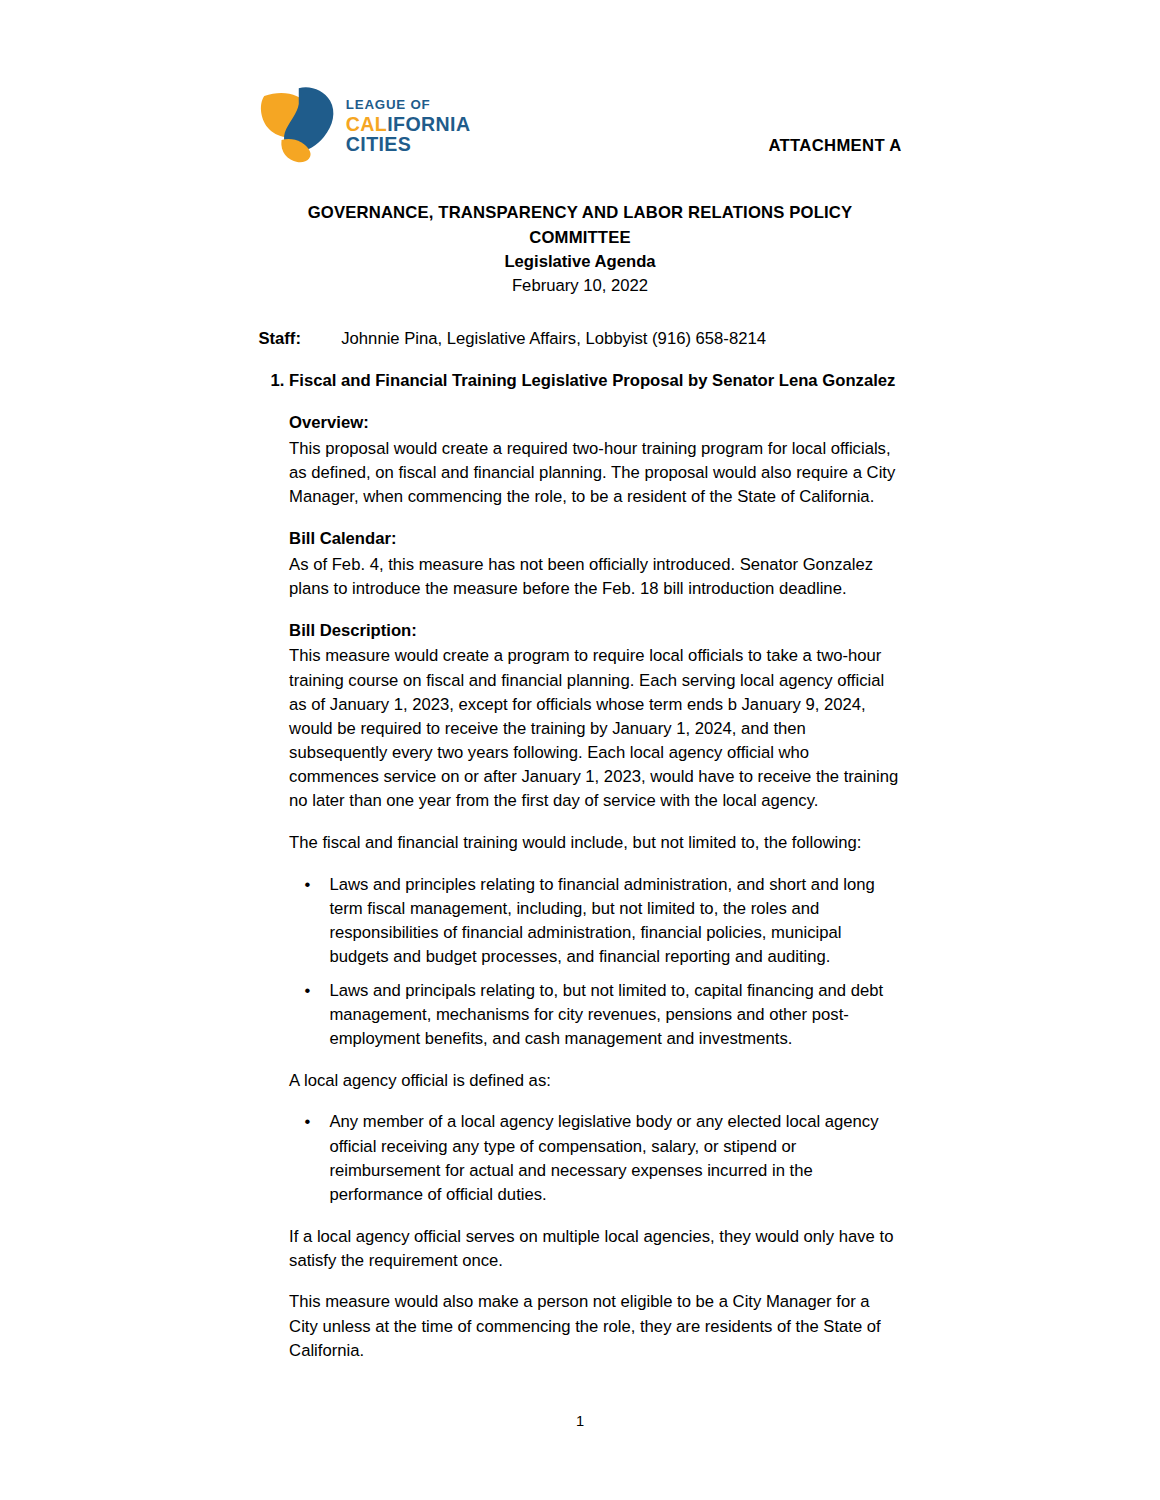League of California Cities LEAGUE OF CALIFORNIA CITIES
ATTACHMENT A
GOVERNANCE, TRANSPARENCY AND LABOR RELATIONS POLICY COMMITTEE
Legislative Agenda
February 10, 2022
Staff: Johnnie Pina, Legislative Affairs, Lobbyist (916) 658-8214
Fiscal and Financial Training Legislative Proposal by Senator Lena Gonzalez
Overview:
This proposal would create a required two-hour training program for local officials, as defined, on fiscal and financial planning. The proposal would also require a City Manager, when commencing the role, to be a resident of the State of California.
Bill Calendar:
As of Feb. 4, this measure has not been officially introduced. Senator Gonzalez plans to introduce the measure before the Feb. 18 bill introduction deadline.
Bill Description:
This measure would create a program to require local officials to take a two-hour training course on fiscal and financial planning. Each serving local agency official as of January 1, 2023, except for officials whose term ends b January 9, 2024, would be required to receive the training by January 1, 2024, and then subsequently every two years following. Each local agency official who commences service on or after January 1, 2023, would have to receive the training no later than one year from the first day of service with the local agency.
The fiscal and financial training would include, but not limited to, the following:
Laws and principles relating to financial administration, and short and long term fiscal management, including, but not limited to, the roles and responsibilities of financial administration, financial policies, municipal budgets and budget processes, and financial reporting and auditing.
Laws and principals relating to, but not limited to, capital financing and debt management, mechanisms for city revenues, pensions and other post-employment benefits, and cash management and investments.
A local agency official is defined as:
Any member of a local agency legislative body or any elected local agency official receiving any type of compensation, salary, or stipend or reimbursement for actual and necessary expenses incurred in the performance of official duties.
If a local agency official serves on multiple local agencies, they would only have to satisfy the requirement once.
This measure would also make a person not eligible to be a City Manager for a City unless at the time of commencing the role, they are residents of the State of California.
1